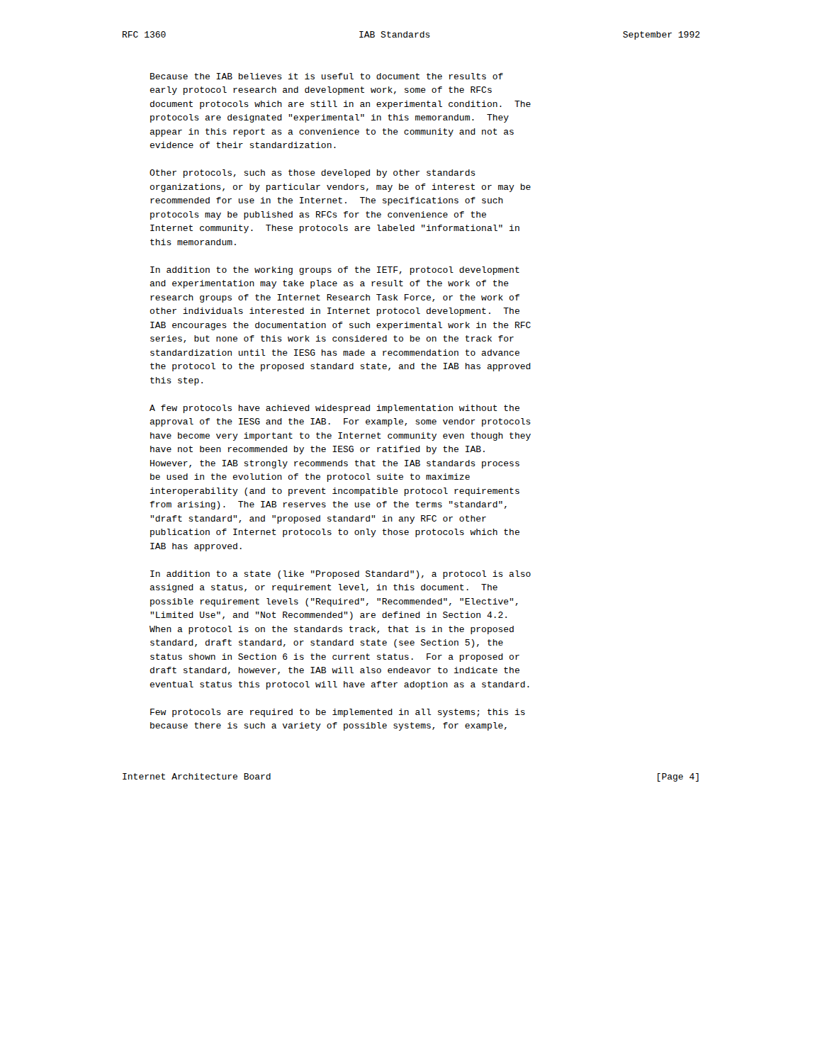RFC 1360 IAB Standards September 1992
Because the IAB believes it is useful to document the results of early protocol research and development work, some of the RFCs document protocols which are still in an experimental condition. The protocols are designated "experimental" in this memorandum. They appear in this report as a convenience to the community and not as evidence of their standardization.
Other protocols, such as those developed by other standards organizations, or by particular vendors, may be of interest or may be recommended for use in the Internet. The specifications of such protocols may be published as RFCs for the convenience of the Internet community. These protocols are labeled "informational" in this memorandum.
In addition to the working groups of the IETF, protocol development and experimentation may take place as a result of the work of the research groups of the Internet Research Task Force, or the work of other individuals interested in Internet protocol development. The IAB encourages the documentation of such experimental work in the RFC series, but none of this work is considered to be on the track for standardization until the IESG has made a recommendation to advance the protocol to the proposed standard state, and the IAB has approved this step.
A few protocols have achieved widespread implementation without the approval of the IESG and the IAB. For example, some vendor protocols have become very important to the Internet community even though they have not been recommended by the IESG or ratified by the IAB. However, the IAB strongly recommends that the IAB standards process be used in the evolution of the protocol suite to maximize interoperability (and to prevent incompatible protocol requirements from arising). The IAB reserves the use of the terms "standard", "draft standard", and "proposed standard" in any RFC or other publication of Internet protocols to only those protocols which the IAB has approved.
In addition to a state (like "Proposed Standard"), a protocol is also assigned a status, or requirement level, in this document. The possible requirement levels ("Required", "Recommended", "Elective", "Limited Use", and "Not Recommended") are defined in Section 4.2. When a protocol is on the standards track, that is in the proposed standard, draft standard, or standard state (see Section 5), the status shown in Section 6 is the current status. For a proposed or draft standard, however, the IAB will also endeavor to indicate the eventual status this protocol will have after adoption as a standard.
Few protocols are required to be implemented in all systems; this is because there is such a variety of possible systems, for example,
Internet Architecture Board [Page 4]